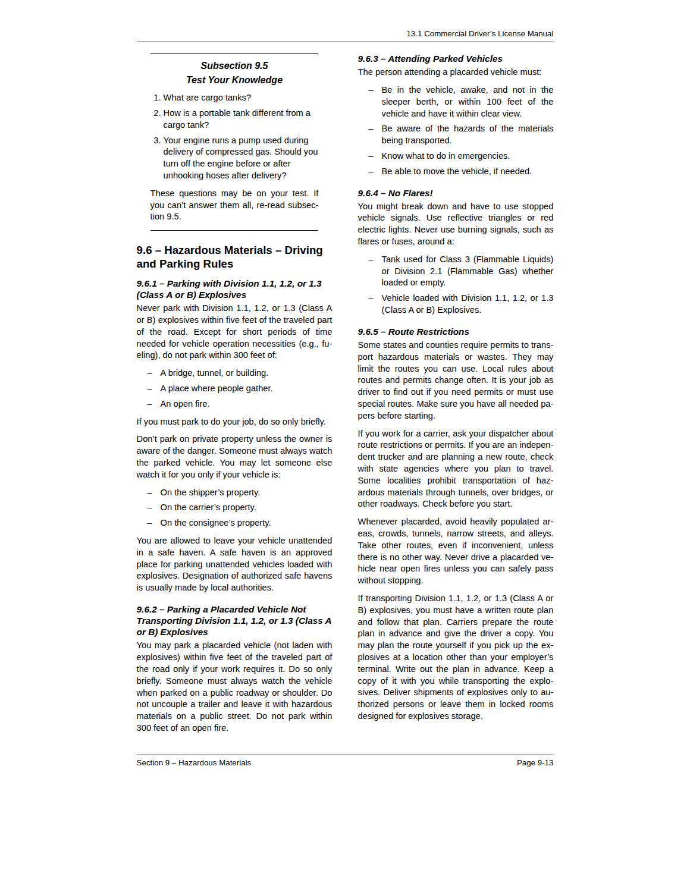13.1 Commercial Driver’s License Manual
Subsection 9.5
Test Your Knowledge
What are cargo tanks?
How is a portable tank different from a cargo tank?
Your engine runs a pump used during delivery of compressed gas. Should you turn off the engine before or after unhooking hoses after delivery?
These questions may be on your test. If you can’t answer them all, re-read subsection 9.5.
9.6 – Hazardous Materials – Driving and Parking Rules
9.6.1 – Parking with Division 1.1, 1.2, or 1.3 (Class A or B) Explosives
Never park with Division 1.1, 1.2, or 1.3 (Class A or B) explosives within five feet of the traveled part of the road. Except for short periods of time needed for vehicle operation necessities (e.g., fueling), do not park within 300 feet of:
A bridge, tunnel, or building.
A place where people gather.
An open fire.
If you must park to do your job, do so only briefly.
Don’t park on private property unless the owner is aware of the danger. Someone must always watch the parked vehicle. You may let someone else watch it for you only if your vehicle is:
On the shipper’s property.
On the carrier’s property.
On the consignee’s property.
You are allowed to leave your vehicle unattended in a safe haven. A safe haven is an approved place for parking unattended vehicles loaded with explosives. Designation of authorized safe havens is usually made by local authorities.
9.6.2 – Parking a Placarded Vehicle Not Transporting Division 1.1, 1.2, or 1.3 (Class A or B) Explosives
You may park a placarded vehicle (not laden with explosives) within five feet of the traveled part of the road only if your work requires it. Do so only briefly. Someone must always watch the vehicle when parked on a public roadway or shoulder. Do not uncouple a trailer and leave it with hazardous materials on a public street. Do not park within 300 feet of an open fire.
9.6.3 – Attending Parked Vehicles
The person attending a placarded vehicle must:
Be in the vehicle, awake, and not in the sleeper berth, or within 100 feet of the vehicle and have it within clear view.
Be aware of the hazards of the materials being transported.
Know what to do in emergencies.
Be able to move the vehicle, if needed.
9.6.4 – No Flares!
You might break down and have to use stopped vehicle signals. Use reflective triangles or red electric lights. Never use burning signals, such as flares or fuses, around a:
Tank used for Class 3 (Flammable Liquids) or Division 2.1 (Flammable Gas) whether loaded or empty.
Vehicle loaded with Division 1.1, 1.2, or 1.3 (Class A or B) Explosives.
9.6.5 – Route Restrictions
Some states and counties require permits to transport hazardous materials or wastes. They may limit the routes you can use. Local rules about routes and permits change often. It is your job as driver to find out if you need permits or must use special routes. Make sure you have all needed papers before starting.
If you work for a carrier, ask your dispatcher about route restrictions or permits. If you are an independent trucker and are planning a new route, check with state agencies where you plan to travel. Some localities prohibit transportation of hazardous materials through tunnels, over bridges, or other roadways. Check before you start.
Whenever placarded, avoid heavily populated areas, crowds, tunnels, narrow streets, and alleys. Take other routes, even if inconvenient, unless there is no other way. Never drive a placarded vehicle near open fires unless you can safely pass without stopping.
If transporting Division 1.1, 1.2, or 1.3 (Class A or B) explosives, you must have a written route plan and follow that plan. Carriers prepare the route plan in advance and give the driver a copy. You may plan the route yourself if you pick up the explosives at a location other than your employer’s terminal. Write out the plan in advance. Keep a copy of it with you while transporting the explosives. Deliver shipments of explosives only to authorized persons or leave them in locked rooms designed for explosives storage.
Section 9 – Hazardous Materials Page 9-13